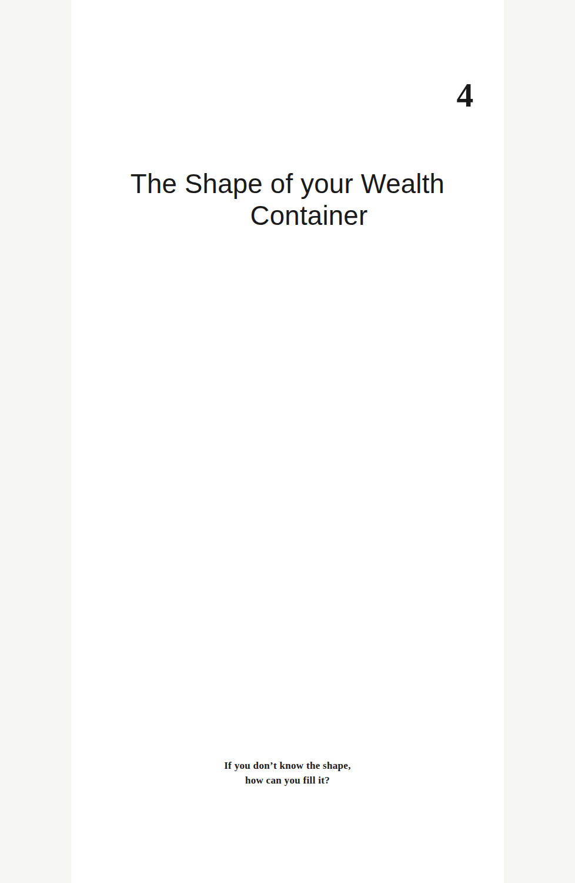4
The Shape of your WealthContainer
If you don’t know the shape,
how can you fill it?